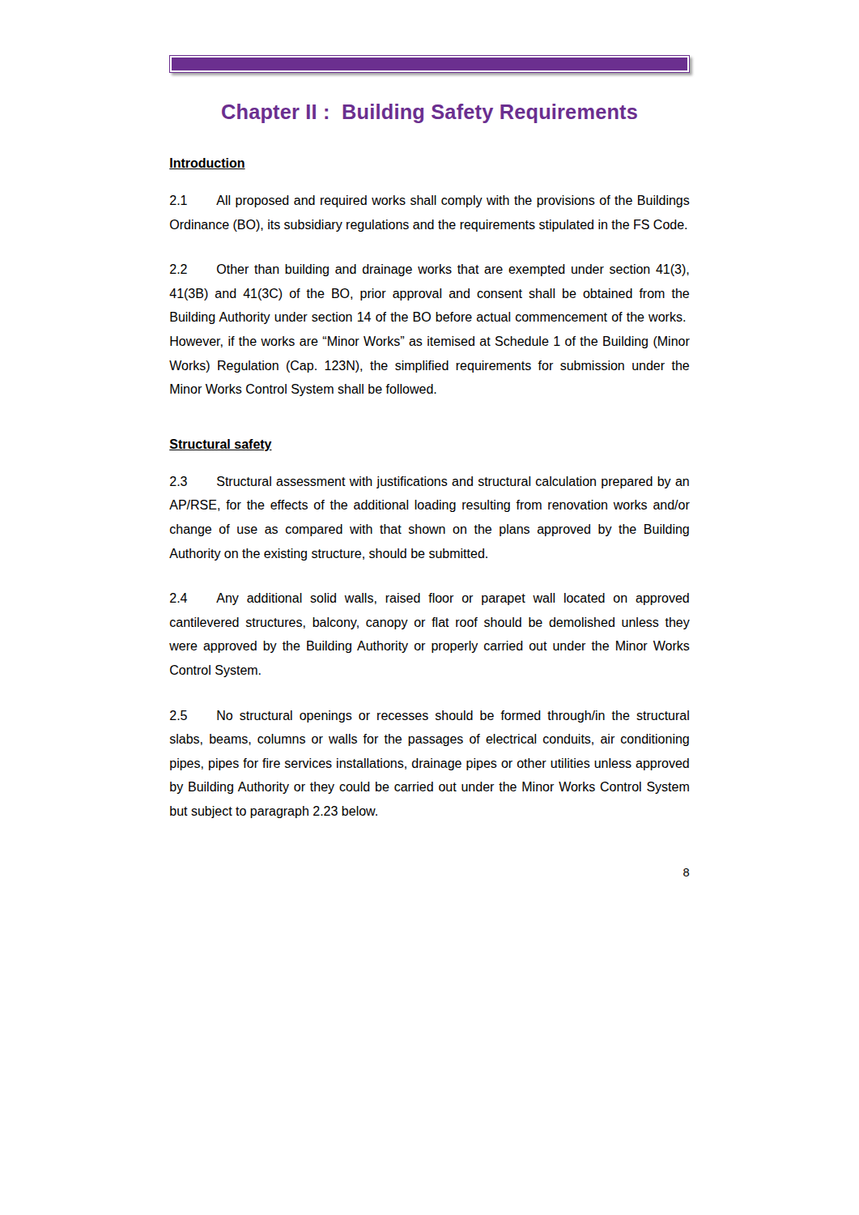Chapter II : Building Safety Requirements
Introduction
2.1 All proposed and required works shall comply with the provisions of the Buildings Ordinance (BO), its subsidiary regulations and the requirements stipulated in the FS Code.
2.2 Other than building and drainage works that are exempted under section 41(3), 41(3B) and 41(3C) of the BO, prior approval and consent shall be obtained from the Building Authority under section 14 of the BO before actual commencement of the works. However, if the works are “Minor Works” as itemised at Schedule 1 of the Building (Minor Works) Regulation (Cap. 123N), the simplified requirements for submission under the Minor Works Control System shall be followed.
Structural safety
2.3 Structural assessment with justifications and structural calculation prepared by an AP/RSE, for the effects of the additional loading resulting from renovation works and/or change of use as compared with that shown on the plans approved by the Building Authority on the existing structure, should be submitted.
2.4 Any additional solid walls, raised floor or parapet wall located on approved cantilevered structures, balcony, canopy or flat roof should be demolished unless they were approved by the Building Authority or properly carried out under the Minor Works Control System.
2.5 No structural openings or recesses should be formed through/in the structural slabs, beams, columns or walls for the passages of electrical conduits, air conditioning pipes, pipes for fire services installations, drainage pipes or other utilities unless approved by Building Authority or they could be carried out under the Minor Works Control System but subject to paragraph 2.23 below.
8